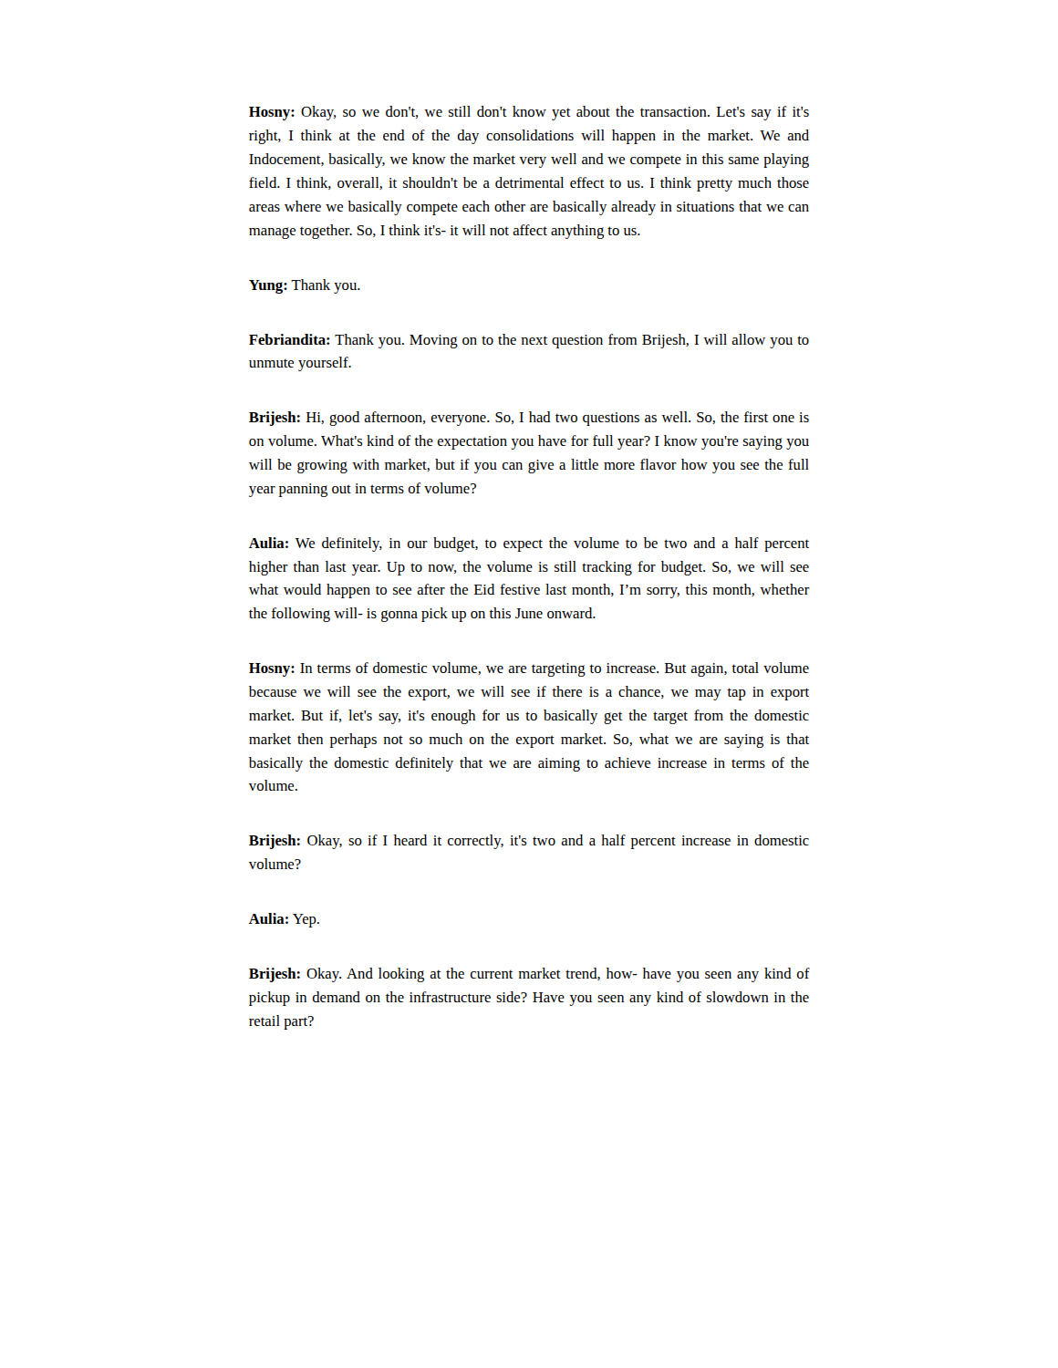Hosny: Okay, so we don't, we still don't know yet about the transaction. Let's say if it's right, I think at the end of the day consolidations will happen in the market. We and Indocement, basically, we know the market very well and we compete in this same playing field. I think, overall, it shouldn't be a detrimental effect to us. I think pretty much those areas where we basically compete each other are basically already in situations that we can manage together. So, I think it's- it will not affect anything to us.
Yung: Thank you.
Febriandita: Thank you. Moving on to the next question from Brijesh, I will allow you to unmute yourself.
Brijesh: Hi, good afternoon, everyone. So, I had two questions as well. So, the first one is on volume. What's kind of the expectation you have for full year? I know you're saying you will be growing with market, but if you can give a little more flavor how you see the full year panning out in terms of volume?
Aulia: We definitely, in our budget, to expect the volume to be two and a half percent higher than last year. Up to now, the volume is still tracking for budget. So, we will see what would happen to see after the Eid festive last month, I’m sorry, this month, whether the following will- is gonna pick up on this June onward.
Hosny: In terms of domestic volume, we are targeting to increase. But again, total volume because we will see the export, we will see if there is a chance, we may tap in export market. But if, let's say, it's enough for us to basically get the target from the domestic market then perhaps not so much on the export market. So, what we are saying is that basically the domestic definitely that we are aiming to achieve increase in terms of the volume.
Brijesh: Okay, so if I heard it correctly, it's two and a half percent increase in domestic volume?
Aulia: Yep.
Brijesh: Okay. And looking at the current market trend, how- have you seen any kind of pickup in demand on the infrastructure side? Have you seen any kind of slowdown in the retail part?